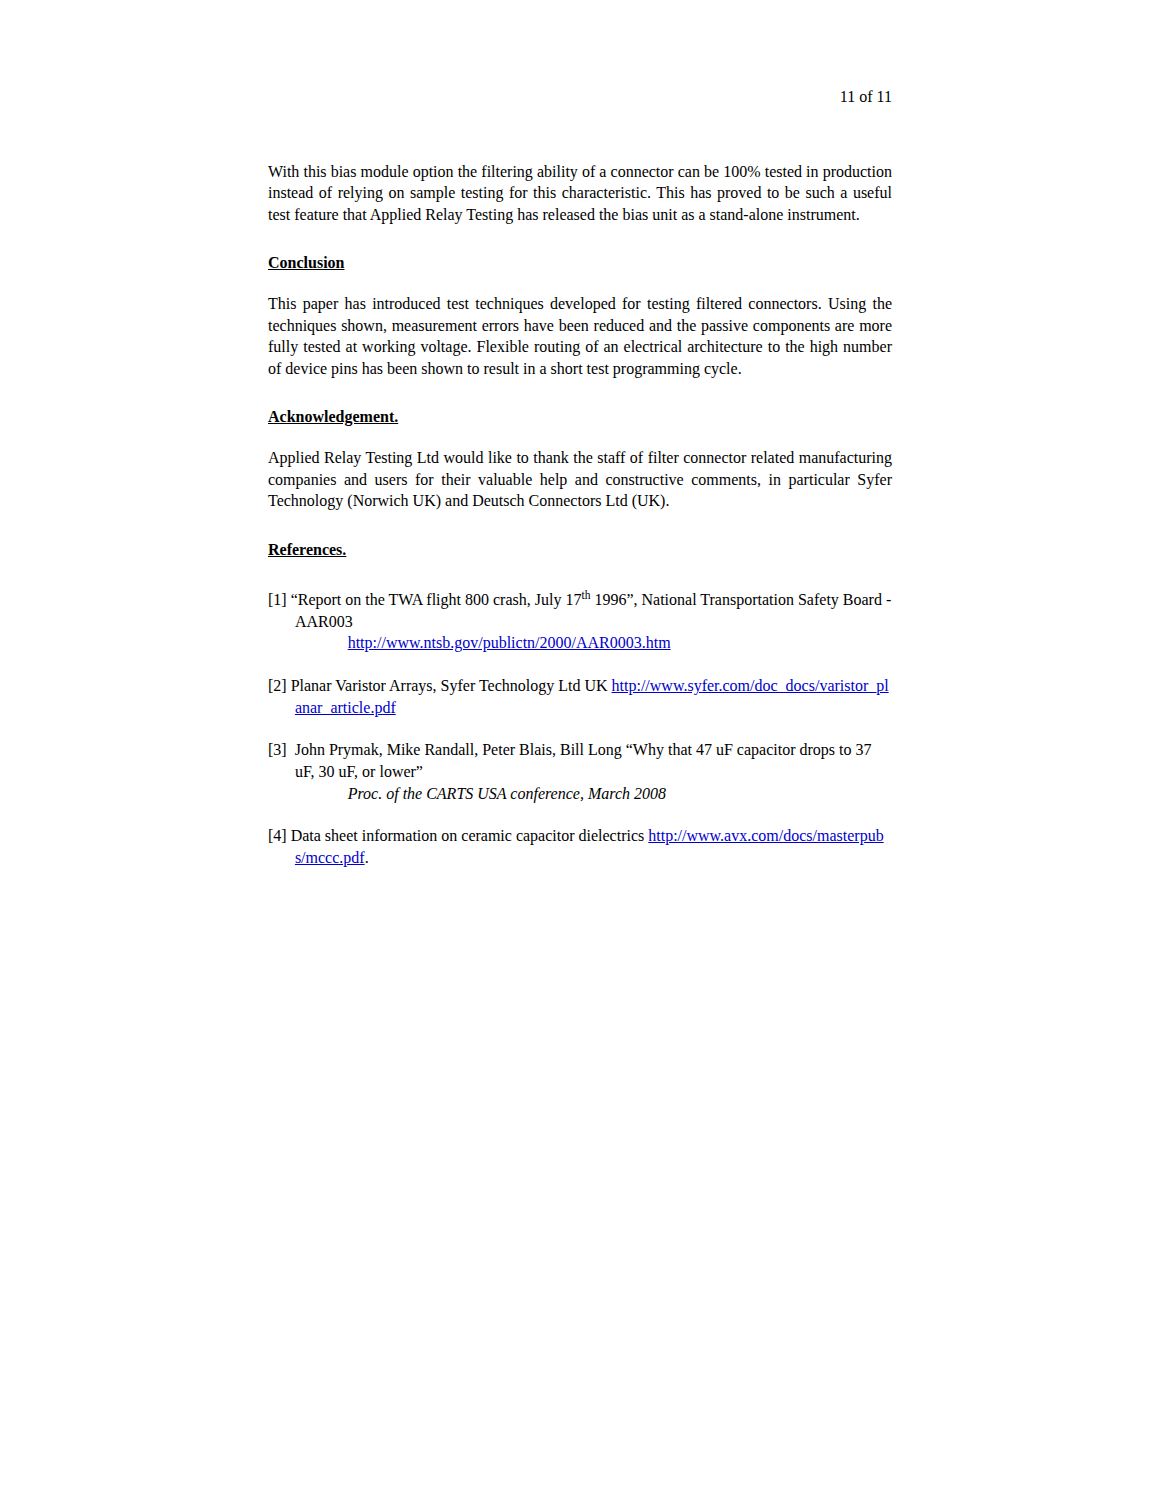11 of 11
With this bias module option the filtering ability of a connector can be 100% tested in production instead of relying on sample testing for this characteristic. This has proved to be such a useful test feature that Applied Relay Testing has released the bias unit as a stand-alone instrument.
Conclusion
This paper has introduced test techniques developed for testing filtered connectors. Using the techniques shown, measurement errors have been reduced and the passive components are more fully tested at working voltage. Flexible routing of an electrical architecture to the high number of device pins has been shown to result in a short test programming cycle.
Acknowledgement.
Applied Relay Testing Ltd would like to thank the staff of filter connector related manufacturing companies and users for their valuable help and constructive comments, in particular Syfer Technology (Norwich UK) and Deutsch Connectors Ltd (UK).
References.
[1] “Report on the TWA flight 800 crash, July 17th 1996”, National Transportation Safety Board - AAR003 http://www.ntsb.gov/publictn/2000/AAR0003.htm
[2] Planar Varistor Arrays, Syfer Technology Ltd UK http://www.syfer.com/doc_docs/varistor_planar_article.pdf
[3] John Prymak, Mike Randall, Peter Blais, Bill Long “Why that 47 uF capacitor drops to 37 uF, 30 uF, or lower” Proc. of the CARTS USA conference, March 2008
[4] Data sheet information on ceramic capacitor dielectrics http://www.avx.com/docs/masterpubs/mccc.pdf.